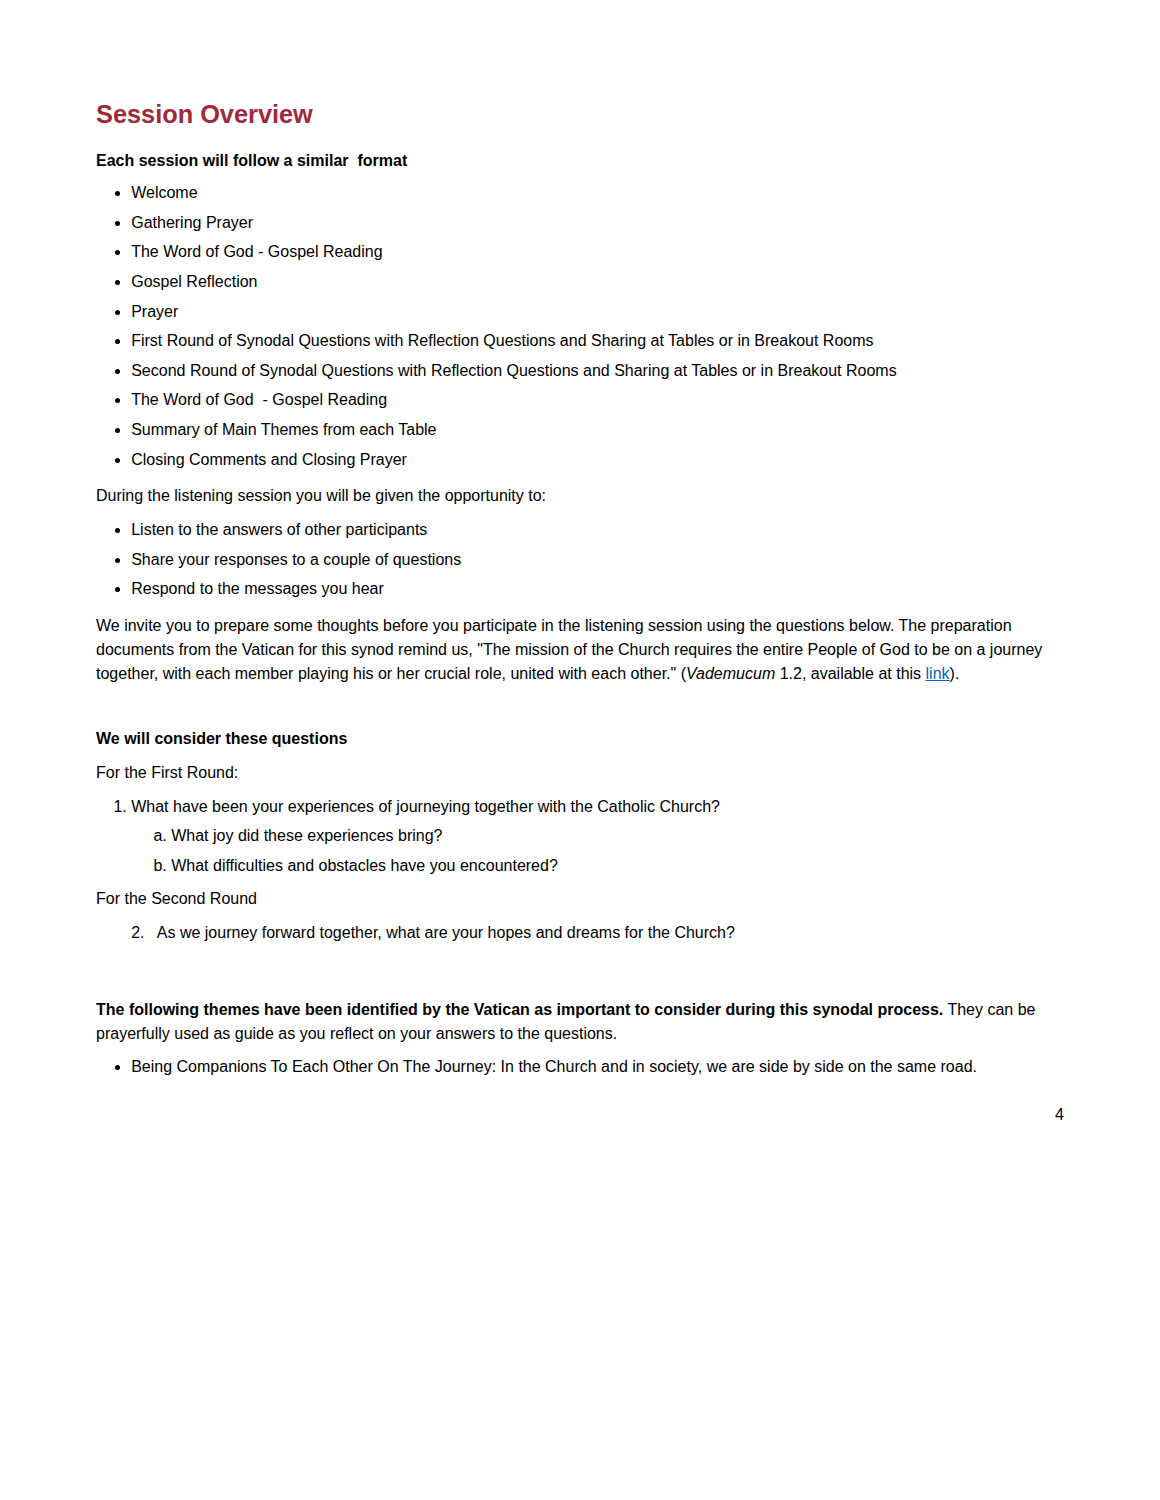Session Overview
Each session will follow a similar format
Welcome
Gathering Prayer
The Word of God - Gospel Reading
Gospel Reflection
Prayer
First Round of Synodal Questions with Reflection Questions and Sharing at Tables or in Breakout Rooms
Second Round of Synodal Questions with Reflection Questions and Sharing at Tables or in Breakout Rooms
The Word of God - Gospel Reading
Summary of Main Themes from each Table
Closing Comments and Closing Prayer
During the listening session you will be given the opportunity to:
Listen to the answers of other participants
Share your responses to a couple of questions
Respond to the messages you hear
We invite you to prepare some thoughts before you participate in the listening session using the questions below. The preparation documents from the Vatican for this synod remind us, "The mission of the Church requires the entire People of God to be on a journey together, with each member playing his or her crucial role, united with each other." (Vademucum 1.2, available at this link).
We will consider these questions
For the First Round:
What have been your experiences of journeying together with the Catholic Church?
What joy did these experiences bring?
What difficulties and obstacles have you encountered?
For the Second Round
2. As we journey forward together, what are your hopes and dreams for the Church?
The following themes have been identified by the Vatican as important to consider during this synodal process. They can be prayerfully used as guide as you reflect on your answers to the questions.
Being Companions To Each Other On The Journey: In the Church and in society, we are side by side on the same road.
4